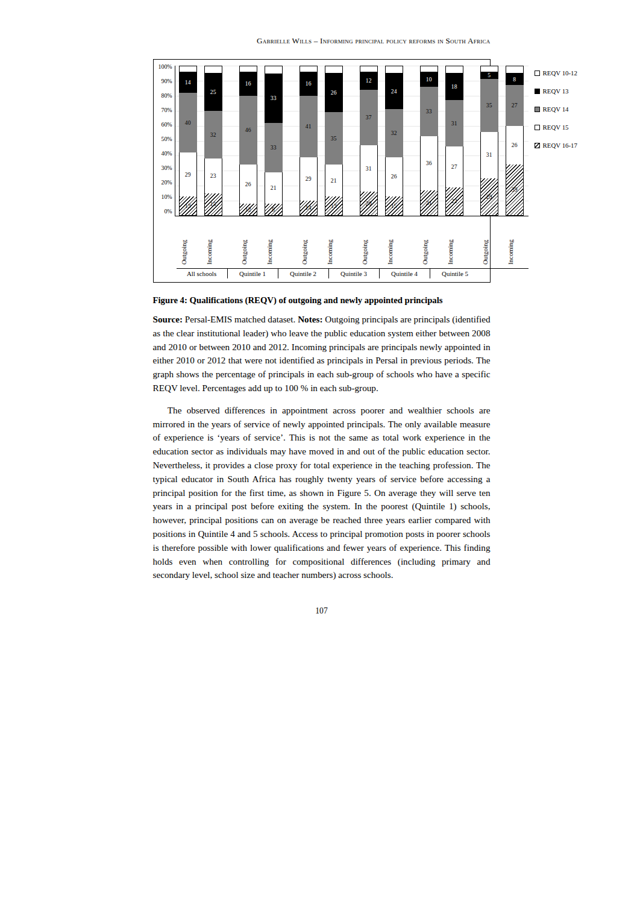Gabrielle Wills – Informing principal policy reforms in South Africa
100% 90% 80% 70% 60% 50% 40% 30% 20% 10% 0%
14
40
29
13
25
32
23
15
16
46
26
12
33
33
21
8
16
41
29
14
26
35
21
13
12
37
31
20
24
32
26
15
10
33
36
21
18
31
27
22
5
35
31
29
8
27
26
39
Outgoing
Incoming
Outgoing
Incoming
Outgoing
Incoming
Outgoing
Incoming
Outgoing
Incoming
Outgoing
Incoming
All schools
Quintile 1
Quintile 2
Quintile 3
Quintile 4
Quintile 5
REQV 10-12
REQV 13
REQV 14
REQV 15
REQV 16-17
Figure 4: Qualifications (REQV) of outgoing and newly appointed principals
Source: Persal-EMIS matched dataset. Notes: Outgoing principals are principals (identified as the clear institutional leader) who leave the public education system either between 2008 and 2010 or between 2010 and 2012. Incoming principals are principals newly appointed in either 2010 or 2012 that were not identified as principals in Persal in previous periods. The graph shows the percentage of principals in each sub-group of schools who have a specific REQV level. Percentages add up to 100 % in each sub-group.
The observed differences in appointment across poorer and wealthier schools are mirrored in the years of service of newly appointed principals. The only available measure of experience is ‘years of service’. This is not the same as total work experience in the education sector as individuals may have moved in and out of the public education sector. Nevertheless, it provides a close proxy for total experience in the teaching profession. The typical educator in South Africa has roughly twenty years of service before accessing a principal position for the first time, as shown in Figure 5. On average they will serve ten years in a principal post before exiting the system. In the poorest (Quintile 1) schools, however, principal positions can on average be reached three years earlier compared with positions in Quintile 4 and 5 schools. Access to principal promotion posts in poorer schools is therefore possible with lower qualifications and fewer years of experience. This finding holds even when controlling for compositional differences (including primary and secondary level, school size and teacher numbers) across schools.
107